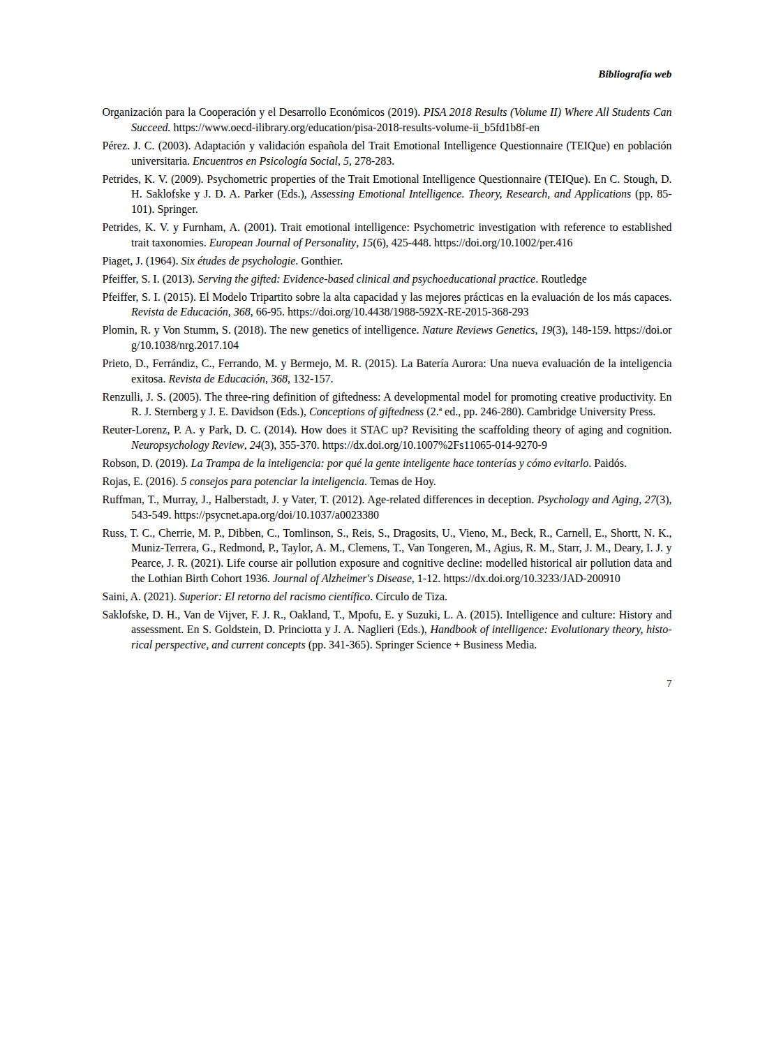Bibliografía web
Organización para la Cooperación y el Desarrollo Económicos (2019). PISA 2018 Results (Volume II) Where All Students Can Succeed. https://www.oecd-ilibrary.org/education/pisa-2018-results-volume-ii_b5fd1b8f-en
Pérez. J. C. (2003). Adaptación y validación española del Trait Emotional Intelligence Questionnaire (TEIQue) en población universitaria. Encuentros en Psicología Social, 5, 278-283.
Petrides, K. V. (2009). Psychometric properties of the Trait Emotional Intelligence Questionnaire (TEIQue). En C. Stough, D. H. Saklofske y J. D. A. Parker (Eds.), Assessing Emotional Intelligence. Theory, Research, and Applications (pp. 85-101). Springer.
Petrides, K. V. y Furnham, A. (2001). Trait emotional intelligence: Psychometric investigation with reference to established trait taxonomies. European Journal of Personality, 15(6), 425-448. https://doi.org/10.1002/per.416
Piaget, J. (1964). Six études de psychologie. Gonthier.
Pfeiffer, S. I. (2013). Serving the gifted: Evidence-based clinical and psychoeducational practice. Routledge
Pfeiffer, S. I. (2015). El Modelo Tripartito sobre la alta capacidad y las mejores prácticas en la evaluación de los más capaces. Revista de Educación, 368, 66-95. https://doi.org/10.4438/1988-592X-RE-2015-368-293
Plomin, R. y Von Stumm, S. (2018). The new genetics of intelligence. Nature Reviews Genetics, 19(3), 148-159. https://doi.org/10.1038/nrg.2017.104
Prieto, D., Ferrándiz, C., Ferrando, M. y Bermejo, M. R. (2015). La Batería Aurora: Una nueva evaluación de la inteligencia exitosa. Revista de Educación, 368, 132-157.
Renzulli, J. S. (2005). The three-ring definition of giftedness: A developmental model for promoting creative productivity. En R. J. Sternberg y J. E. Davidson (Eds.), Conceptions of giftedness (2.ª ed., pp. 246-280). Cambridge University Press.
Reuter-Lorenz, P. A. y Park, D. C. (2014). How does it STAC up? Revisiting the scaffolding theory of aging and cognition. Neuropsychology Review, 24(3), 355-370. https://dx.doi.org/10.1007%2Fs11065-014-9270-9
Robson, D. (2019). La Trampa de la inteligencia: por qué la gente inteligente hace tonterías y cómo evitarlo. Paidós.
Rojas, E. (2016). 5 consejos para potenciar la inteligencia. Temas de Hoy.
Ruffman, T., Murray, J., Halberstadt, J. y Vater, T. (2012). Age-related differences in deception. Psychology and Aging, 27(3), 543-549. https://psycnet.apa.org/doi/10.1037/a0023380
Russ, T. C., Cherrie, M. P., Dibben, C., Tomlinson, S., Reis, S., Dragosits, U., Vieno, M., Beck, R., Carnell, E., Shortt, N. K., Muniz-Terrera, G., Redmond, P., Taylor, A. M., Clemens, T., Van Tongeren, M., Agius, R. M., Starr, J. M., Deary, I. J. y Pearce, J. R. (2021). Life course air pollution exposure and cognitive decline: modelled historical air pollution data and the Lothian Birth Cohort 1936. Journal of Alzheimer's Disease, 1-12. https://dx.doi.org/10.3233/JAD-200910
Saini, A. (2021). Superior: El retorno del racismo científico. Círculo de Tiza.
Saklofske, D. H., Van de Vijver, F. J. R., Oakland, T., Mpofu, E. y Suzuki, L. A. (2015). Intelligence and culture: History and assessment. En S. Goldstein, D. Princiotta y J. A. Naglieri (Eds.), Handbook of intelligence: Evolutionary theory, historical perspective, and current concepts (pp. 341-365). Springer Science + Business Media.
7